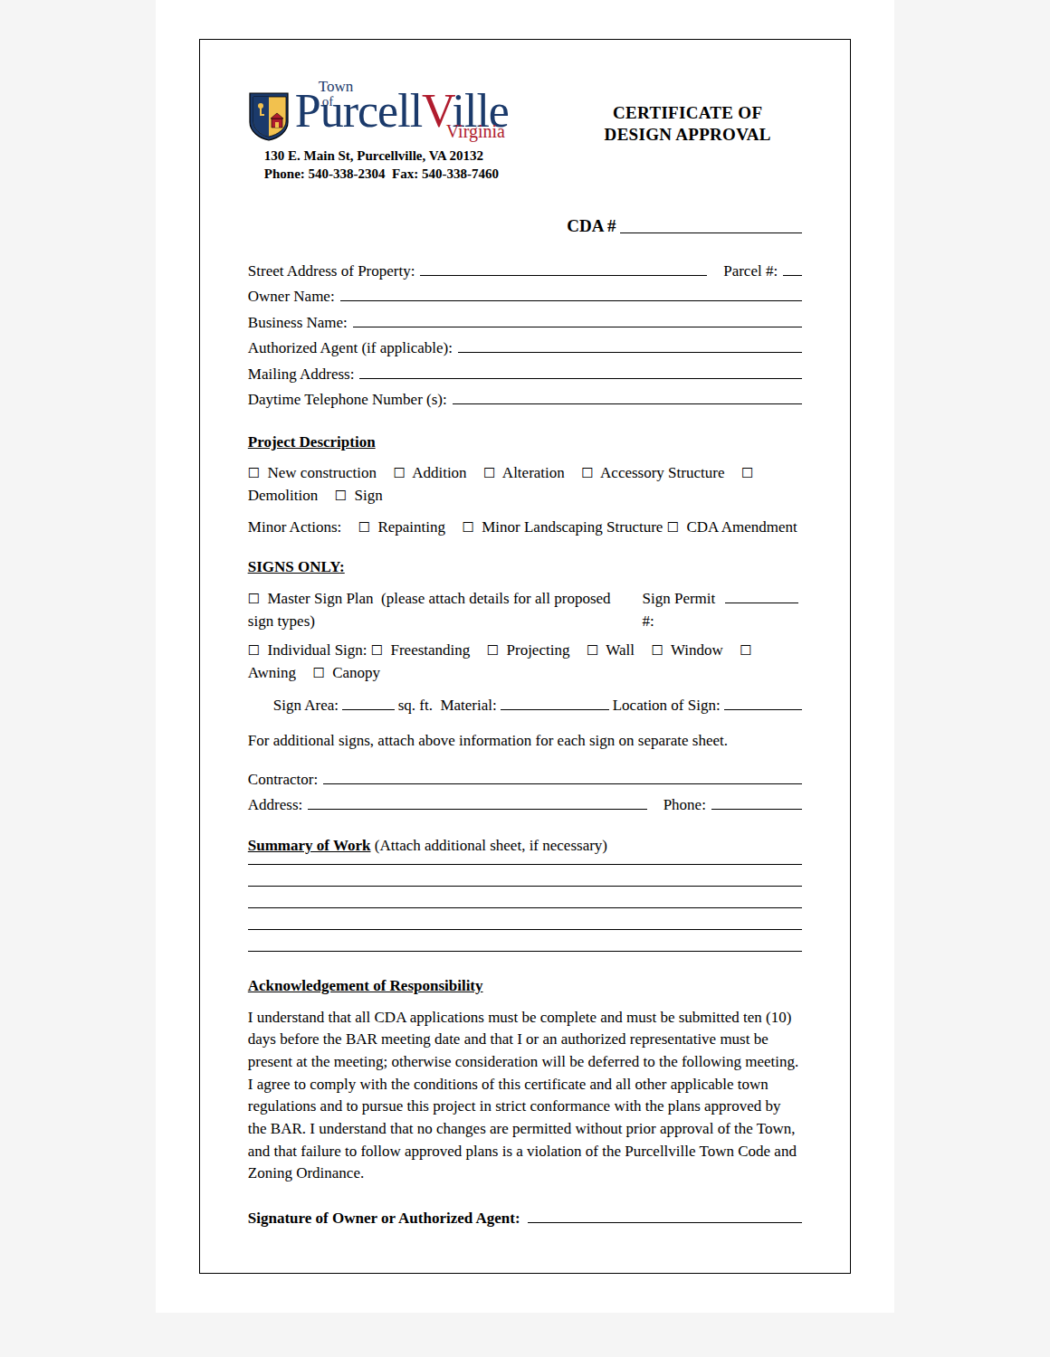Town of
Purcell Ville
Virginia
130 E. Main St, Purcellville, VA 20132
Phone: 540-338-2304 Fax: 540-338-7460
CERTIFICATE OF
DESIGN APPROVAL
CDA #
Street Address of Property: Parcel #:
Owner Name:
Business Name:
Authorized Agent (if applicable):
Mailing Address:
Daytime Telephone Number (s):
Project Description
☐ New construction ☐ Addition ☐ Alteration ☐ Accessory Structure ☐ Demolition ☐ Sign
Minor Actions: ☐ Repainting ☐ Minor Landscaping Structure ☐ CDA Amendment
SIGNS ONLY:
☐ Master Sign Plan (please attach details for all proposed sign types) Sign Permit #:
☐ Individual Sign: ☐ Freestanding ☐ Projecting ☐ Wall ☐ Window ☐ Awning ☐ Canopy
Sign Area: sq. ft. Material: Location of Sign:
For additional signs, attach above information for each sign on separate sheet.
Contractor:
Address: Phone:
Summary of Work (Attach additional sheet, if necessary)
Acknowledgement of Responsibility
I understand that all CDA applications must be complete and must be submitted ten (10) days before the BAR meeting date and that I or an authorized representative must be present at the meeting; otherwise consideration will be deferred to the following meeting. I agree to comply with the conditions of this certificate and all other applicable town regulations and to pursue this project in strict conformance with the plans approved by the BAR. I understand that no changes are permitted without prior approval of the Town, and that failure to follow approved plans is a violation of the Purcellville Town Code and Zoning Ordinance.
Signature of Owner or Authorized Agent: